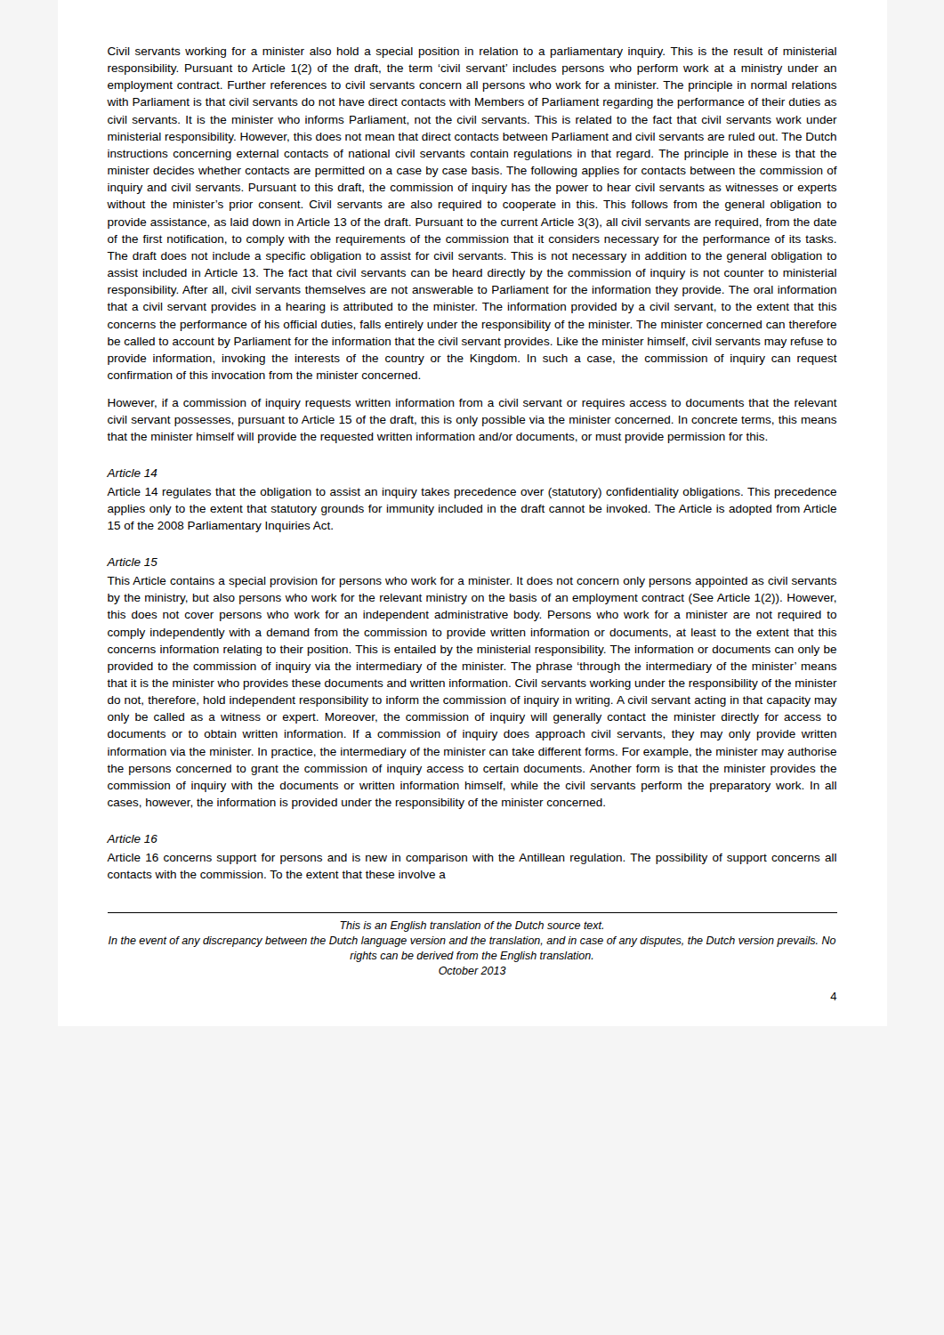Civil servants working for a minister also hold a special position in relation to a parliamentary inquiry. This is the result of ministerial responsibility. Pursuant to Article 1(2) of the draft, the term ‘civil servant’ includes persons who perform work at a ministry under an employment contract. Further references to civil servants concern all persons who work for a minister. The principle in normal relations with Parliament is that civil servants do not have direct contacts with Members of Parliament regarding the performance of their duties as civil servants. It is the minister who informs Parliament, not the civil servants. This is related to the fact that civil servants work under ministerial responsibility. However, this does not mean that direct contacts between Parliament and civil servants are ruled out. The Dutch instructions concerning external contacts of national civil servants contain regulations in that regard. The principle in these is that the minister decides whether contacts are permitted on a case by case basis. The following applies for contacts between the commission of inquiry and civil servants. Pursuant to this draft, the commission of inquiry has the power to hear civil servants as witnesses or experts without the minister’s prior consent. Civil servants are also required to cooperate in this. This follows from the general obligation to provide assistance, as laid down in Article 13 of the draft. Pursuant to the current Article 3(3), all civil servants are required, from the date of the first notification, to comply with the requirements of the commission that it considers necessary for the performance of its tasks. The draft does not include a specific obligation to assist for civil servants. This is not necessary in addition to the general obligation to assist included in Article 13. The fact that civil servants can be heard directly by the commission of inquiry is not counter to ministerial responsibility. After all, civil servants themselves are not answerable to Parliament for the information they provide. The oral information that a civil servant provides in a hearing is attributed to the minister. The information provided by a civil servant, to the extent that this concerns the performance of his official duties, falls entirely under the responsibility of the minister. The minister concerned can therefore be called to account by Parliament for the information that the civil servant provides. Like the minister himself, civil servants may refuse to provide information, invoking the interests of the country or the Kingdom. In such a case, the commission of inquiry can request confirmation of this invocation from the minister concerned.
However, if a commission of inquiry requests written information from a civil servant or requires access to documents that the relevant civil servant possesses, pursuant to Article 15 of the draft, this is only possible via the minister concerned. In concrete terms, this means that the minister himself will provide the requested written information and/or documents, or must provide permission for this.
Article 14
Article 14 regulates that the obligation to assist an inquiry takes precedence over (statutory) confidentiality obligations. This precedence applies only to the extent that statutory grounds for immunity included in the draft cannot be invoked. The Article is adopted from Article 15 of the 2008 Parliamentary Inquiries Act.
Article 15
This Article contains a special provision for persons who work for a minister. It does not concern only persons appointed as civil servants by the ministry, but also persons who work for the relevant ministry on the basis of an employment contract (See Article 1(2)). However, this does not cover persons who work for an independent administrative body. Persons who work for a minister are not required to comply independently with a demand from the commission to provide written information or documents, at least to the extent that this concerns information relating to their position. This is entailed by the ministerial responsibility. The information or documents can only be provided to the commission of inquiry via the intermediary of the minister. The phrase ‘through the intermediary of the minister’ means that it is the minister who provides these documents and written information. Civil servants working under the responsibility of the minister do not, therefore, hold independent responsibility to inform the commission of inquiry in writing. A civil servant acting in that capacity may only be called as a witness or expert. Moreover, the commission of inquiry will generally contact the minister directly for access to documents or to obtain written information. If a commission of inquiry does approach civil servants, they may only provide written information via the minister. In practice, the intermediary of the minister can take different forms. For example, the minister may authorise the persons concerned to grant the commission of inquiry access to certain documents. Another form is that the minister provides the commission of inquiry with the documents or written information himself, while the civil servants perform the preparatory work. In all cases, however, the information is provided under the responsibility of the minister concerned.
Article 16
Article 16 concerns support for persons and is new in comparison with the Antillean regulation. The possibility of support concerns all contacts with the commission. To the extent that these involve a
This is an English translation of the Dutch source text.
In the event of any discrepancy between the Dutch language version and the translation, and in case of any disputes, the Dutch version prevails. No rights can be derived from the English translation.
October 2013
4